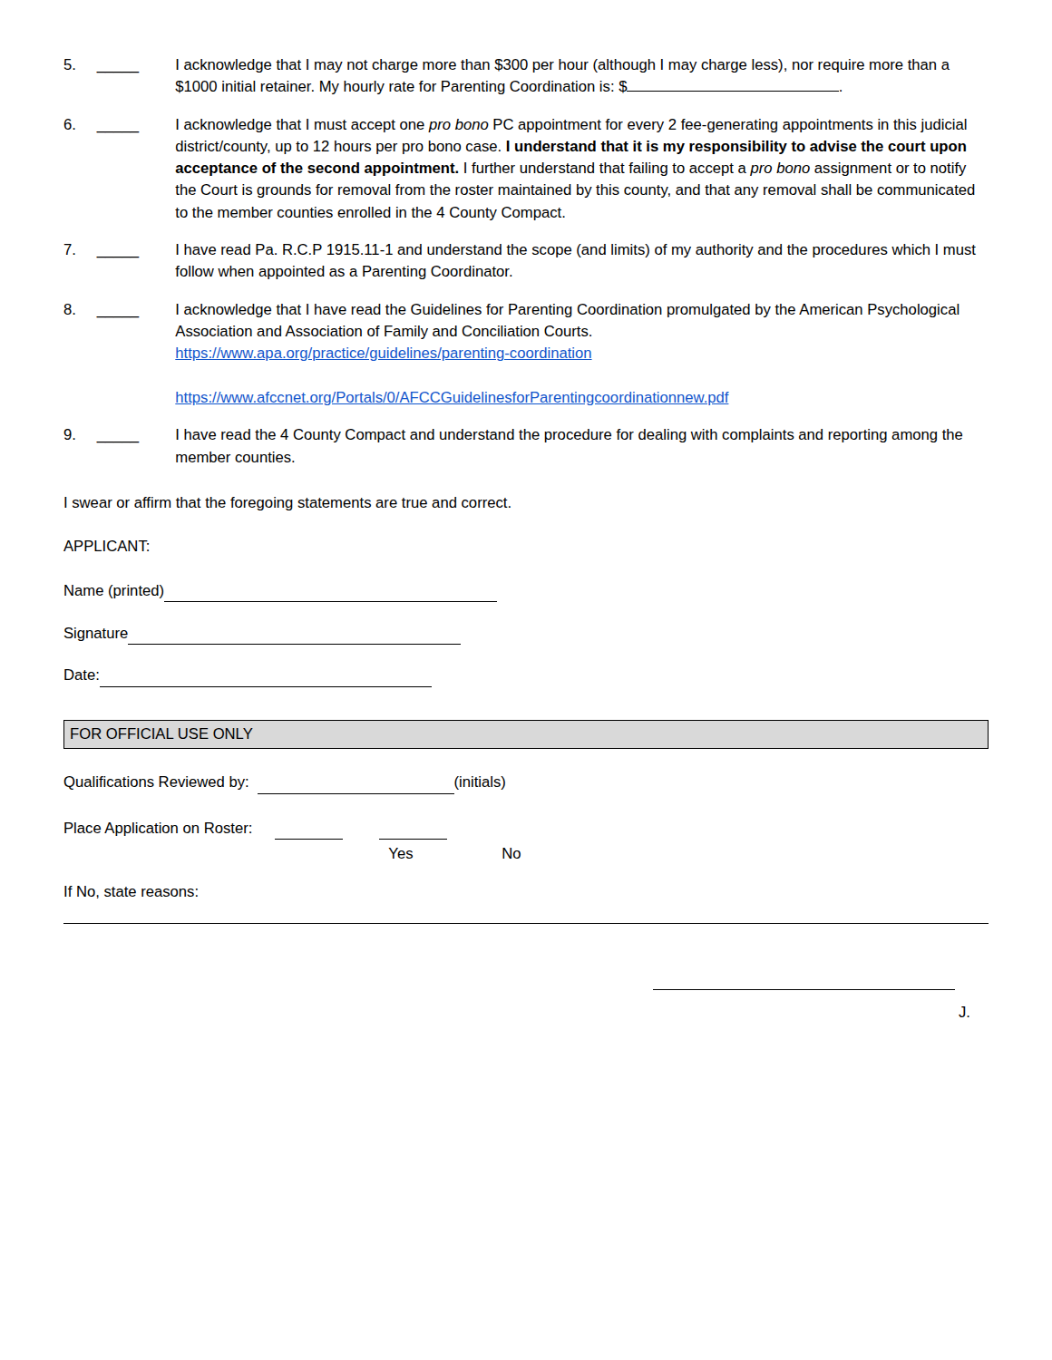5. _____ I acknowledge that I may not charge more than $300 per hour (although I may charge less), nor require more than a $1000 initial retainer. My hourly rate for Parenting Coordination is: $ .
6. _____ I acknowledge that I must accept one pro bono PC appointment for every 2 fee-generating appointments in this judicial district/county, up to 12 hours per pro bono case. I understand that it is my responsibility to advise the court upon acceptance of the second appointment. I further understand that failing to accept a pro bono assignment or to notify the Court is grounds for removal from the roster maintained by this county, and that any removal shall be communicated to the member counties enrolled in the 4 County Compact.
7. _____ I have read Pa. R.C.P 1915.11-1 and understand the scope (and limits) of my authority and the procedures which I must follow when appointed as a Parenting Coordinator.
8. _____ I acknowledge that I have read the Guidelines for Parenting Coordination promulgated by the American Psychological Association and Association of Family and Conciliation Courts.
https://www.apa.org/practice/guidelines/parenting-coordination
https://www.afccnet.org/Portals/0/AFCCGuidelinesforParentingcoordinationnew.pdf
9. _____ I have read the 4 County Compact and understand the procedure for dealing with complaints and reporting among the member counties.
I swear or affirm that the foregoing statements are true and correct.
APPLICANT:
Name (printed)
Signature
Date:
FOR OFFICIAL USE ONLY
Qualifications Reviewed by: (initials)
Place Application on Roster:
Yes No
If No, state reasons:
J.